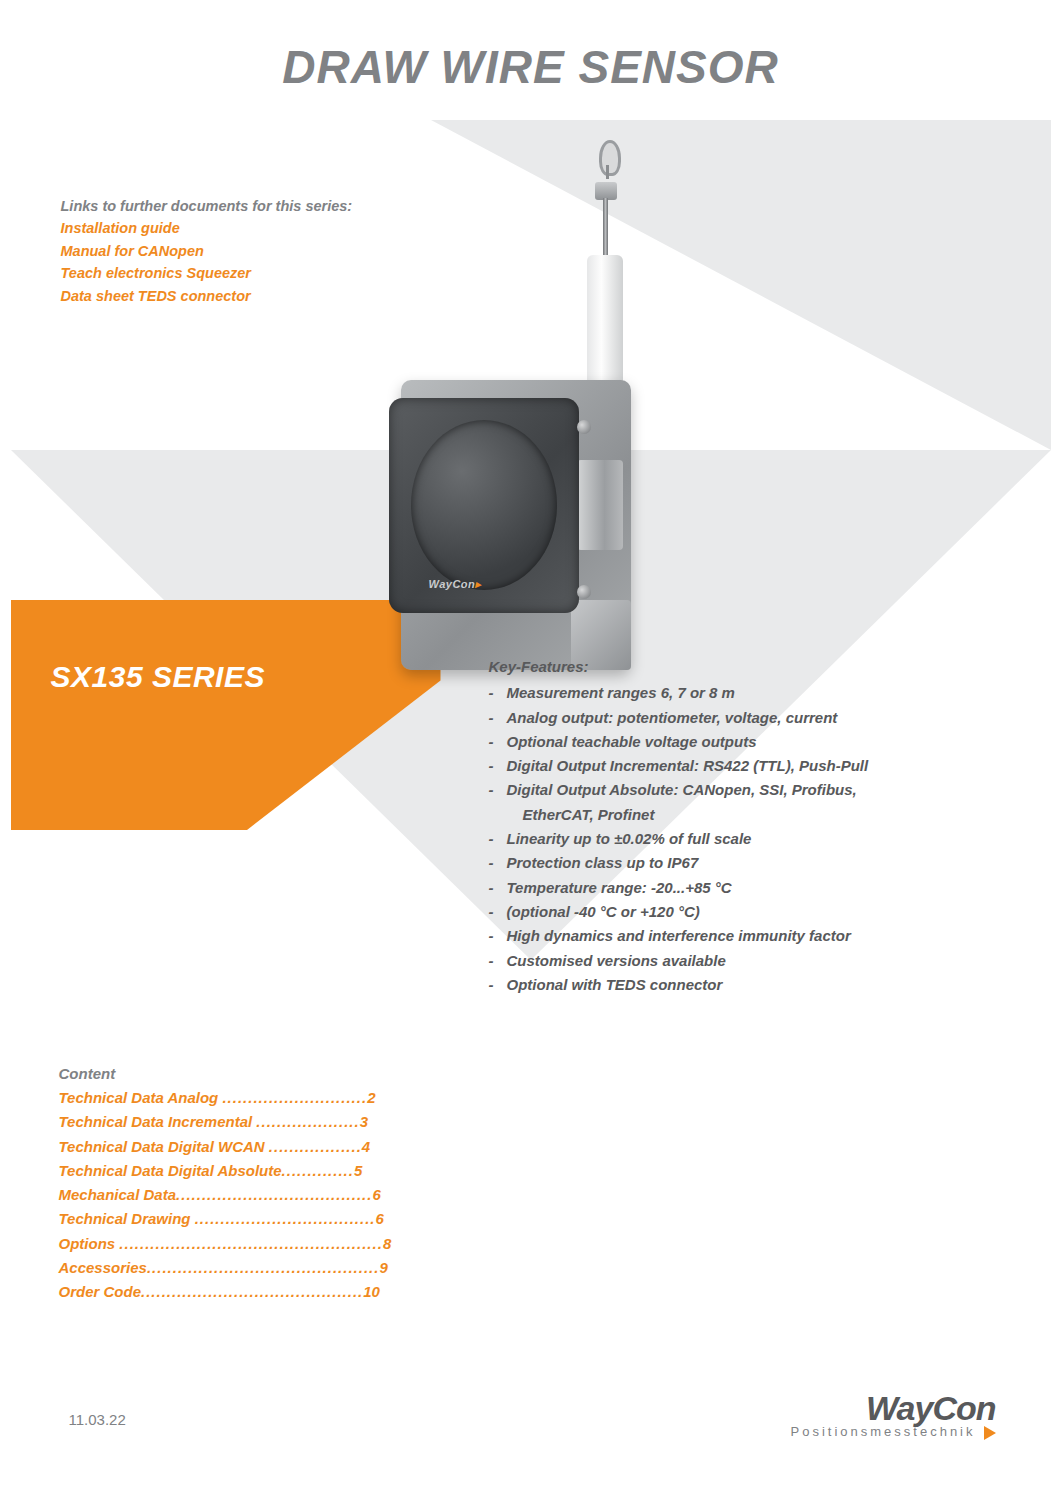DRAW WIRE SENSOR
Links to further documents for this series:
Installation guide Manual for CANopen Teach electronics Squeezer Data sheet TEDS connector
WayCon▸
SX135 SERIES
Key-Features:
Measurement ranges 6, 7 or 8 m
Analog output: potentiometer, voltage, current
Optional teachable voltage outputs
Digital Output Incremental: RS422 (TTL), Push-Pull
Digital Output Absolute: CANopen, SSI, Profibus,
EtherCAT, Profinet
Linearity up to ±0.02% of full scale
Protection class up to IP67
Temperature range: -20...+85 °C
(optional -40 °C or +120 °C)
High dynamics and interference immunity factor
Customised versions available
Optional with TEDS connector
Content
Technical Data Analog ............................ 2
Technical Data Incremental .................... 3
Technical Data Digital WCAN .................. 4
Technical Data Digital Absolute.............. 5
Mechanical Data...................................... 6
Technical Drawing ................................... 6
Options ................................................... 8
Accessories............................................. 9
Order Code........................................... 10
11.03.22
Way Con
Positionsmesstechnik